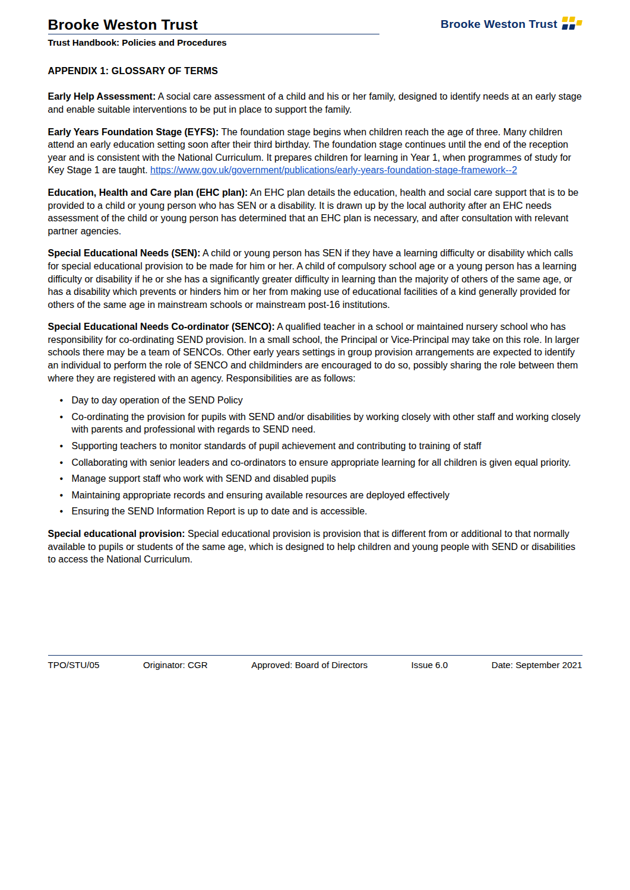Brooke Weston Trust
Brooke Weston Trust
Trust Handbook: Policies and Procedures
APPENDIX 1: GLOSSARY OF TERMS
Early Help Assessment: A social care assessment of a child and his or her family, designed to identify needs at an early stage and enable suitable interventions to be put in place to support the family.
Early Years Foundation Stage (EYFS): The foundation stage begins when children reach the age of three. Many children attend an early education setting soon after their third birthday. The foundation stage continues until the end of the reception year and is consistent with the National Curriculum. It prepares children for learning in Year 1, when programmes of study for Key Stage 1 are taught. https://www.gov.uk/government/publications/early-years-foundation-stage-framework--2
Education, Health and Care plan (EHC plan): An EHC plan details the education, health and social care support that is to be provided to a child or young person who has SEN or a disability. It is drawn up by the local authority after an EHC needs assessment of the child or young person has determined that an EHC plan is necessary, and after consultation with relevant partner agencies.
Special Educational Needs (SEN): A child or young person has SEN if they have a learning difficulty or disability which calls for special educational provision to be made for him or her. A child of compulsory school age or a young person has a learning difficulty or disability if he or she has a significantly greater difficulty in learning than the majority of others of the same age, or has a disability which prevents or hinders him or her from making use of educational facilities of a kind generally provided for others of the same age in mainstream schools or mainstream post-16 institutions.
Special Educational Needs Co-ordinator (SENCO): A qualified teacher in a school or maintained nursery school who has responsibility for co-ordinating SEND provision. In a small school, the Principal or Vice-Principal may take on this role. In larger schools there may be a team of SENCOs. Other early years settings in group provision arrangements are expected to identify an individual to perform the role of SENCO and childminders are encouraged to do so, possibly sharing the role between them where they are registered with an agency. Responsibilities are as follows:
Day to day operation of the SEND Policy
Co-ordinating the provision for pupils with SEND and/or disabilities by working closely with other staff and working closely with parents and professional with regards to SEND need.
Supporting teachers to monitor standards of pupil achievement and contributing to training of staff
Collaborating with senior leaders and co-ordinators to ensure appropriate learning for all children is given equal priority.
Manage support staff who work with SEND and disabled pupils
Maintaining appropriate records and ensuring available resources are deployed effectively
Ensuring the SEND Information Report is up to date and is accessible.
Special educational provision: Special educational provision is provision that is different from or additional to that normally available to pupils or students of the same age, which is designed to help children and young people with SEND or disabilities to access the National Curriculum.
TPO/STU/05 Originator: CGR Approved: Board of Directors Issue 6.0 Date: September 2021